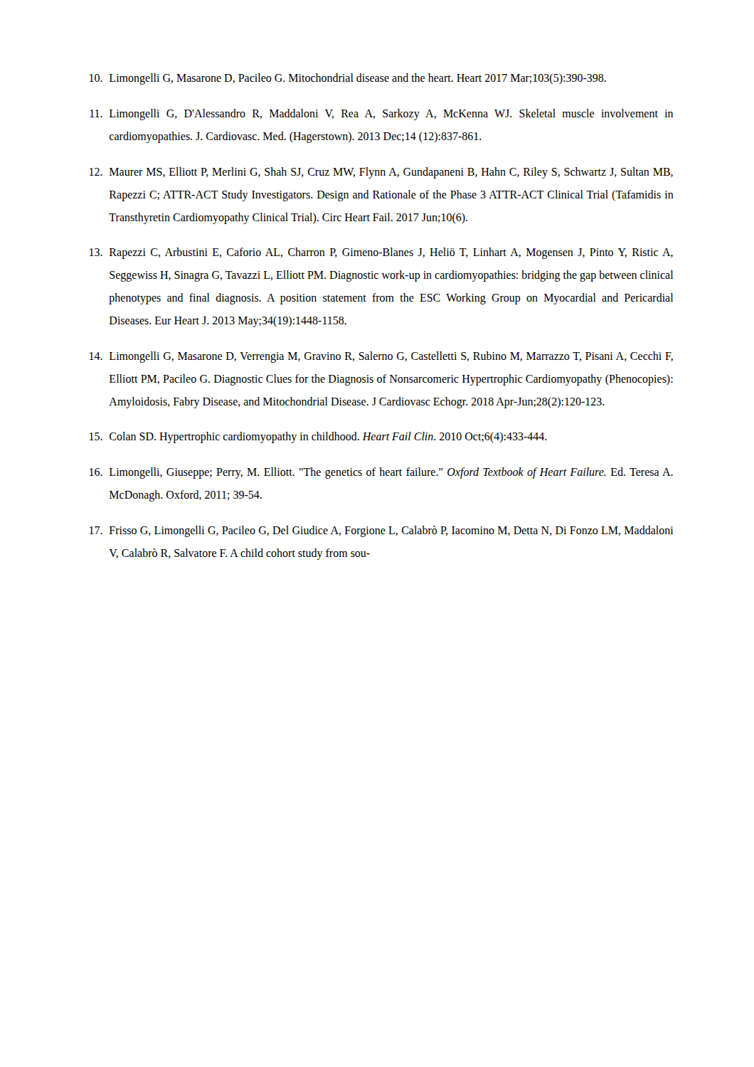Limongelli G, Masarone D, Pacileo G. Mitochondrial disease and the heart. Heart 2017 Mar;103(5):390-398.
Limongelli G, D'Alessandro R, Maddaloni V, Rea A, Sarkozy A, McKenna WJ. Skeletal muscle involvement in cardiomyopathies. J. Cardiovasc. Med. (Hagerstown). 2013 Dec;14 (12):837-861.
Maurer MS, Elliott P, Merlini G, Shah SJ, Cruz MW, Flynn A, Gundapaneni B, Hahn C, Riley S, Schwartz J, Sultan MB, Rapezzi C; ATTR-ACT Study Investigators. Design and Rationale of the Phase 3 ATTR-ACT Clinical Trial (Tafamidis in Transthyretin Cardiomyopathy Clinical Trial). Circ Heart Fail. 2017 Jun;10(6).
Rapezzi C, Arbustini E, Caforio AL, Charron P, Gimeno-Blanes J, Heliö T, Linhart A, Mogensen J, Pinto Y, Ristic A, Seggewiss H, Sinagra G, Tavazzi L, Elliott PM. Diagnostic work-up in cardiomyopathies: bridging the gap between clinical phenotypes and final diagnosis. A position statement from the ESC Working Group on Myocardial and Pericardial Diseases. Eur Heart J. 2013 May;34(19):1448-1158.
Limongelli G, Masarone D, Verrengia M, Gravino R, Salerno G, Castelletti S, Rubino M, Marrazzo T, Pisani A, Cecchi F, Elliott PM, Pacileo G. Diagnostic Clues for the Diagnosis of Nonsarcomeric Hypertrophic Cardiomyopathy (Phenocopies): Amyloidosis, Fabry Disease, and Mitochondrial Disease. J Cardiovasc Echogr. 2018 Apr-Jun;28(2):120-123.
Colan SD. Hypertrophic cardiomyopathy in childhood. Heart Fail Clin. 2010 Oct;6(4):433-444.
Limongelli, Giuseppe; Perry, M. Elliott. "The genetics of heart failure." Oxford Textbook of Heart Failure. Ed. Teresa A. McDonagh. Oxford, 2011; 39-54.
Frisso G, Limongelli G, Pacileo G, Del Giudice A, Forgione L, Calabrò P, Iacomino M, Detta N, Di Fonzo LM, Maddaloni V, Calabrò R, Salvatore F. A child cohort study from sou-